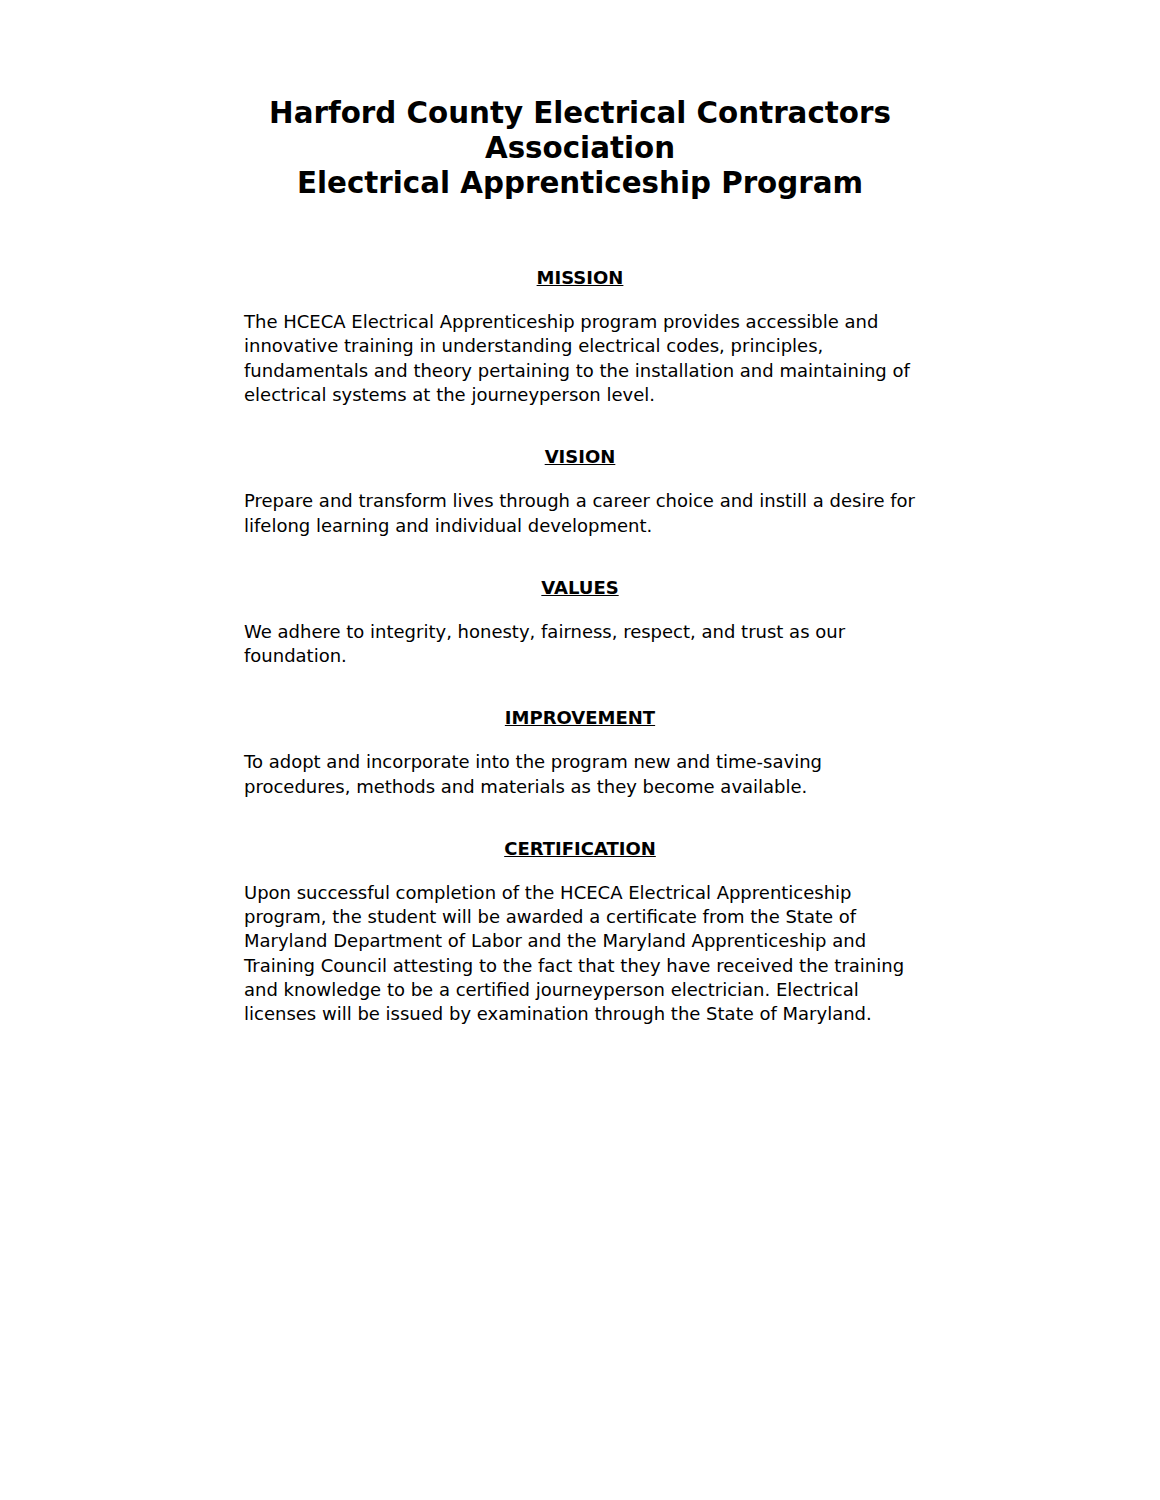Harford County Electrical Contractors Association
Electrical Apprenticeship Program
MISSION
The HCECA Electrical Apprenticeship program provides accessible and innovative training in understanding electrical codes, principles, fundamentals and theory pertaining to the installation and maintaining of electrical systems at the journeyperson level.
VISION
Prepare and transform lives through a career choice and instill a desire for lifelong learning and individual development.
VALUES
We adhere to integrity, honesty, fairness, respect, and trust as our foundation.
IMPROVEMENT
To adopt and incorporate into the program new and time-saving procedures, methods and materials as they become available.
CERTIFICATION
Upon successful completion of the HCECA Electrical Apprenticeship program, the student will be awarded a certificate from the State of Maryland Department of Labor and the Maryland Apprenticeship and Training Council attesting to the fact that they have received the training and knowledge to be a certified journeyperson electrician. Electrical licenses will be issued by examination through the State of Maryland.